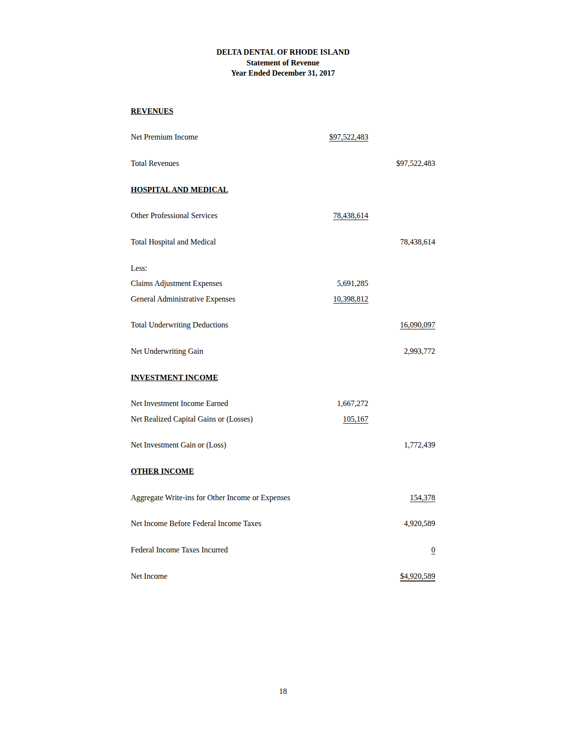DELTA DENTAL OF RHODE ISLAND
Statement of Revenue
Year Ended December 31, 2017
| REVENUES | | |
| Net Premium Income | $97,522,483 | |
| Total Revenues | | $97,522,483 |
| HOSPITAL AND MEDICAL | | |
| Other Professional Services | 78,438,614 | |
| Total Hospital and Medical | | 78,438,614 |
| Less: | | |
| Claims Adjustment Expenses | 5,691,285 | |
| General Administrative Expenses | 10,398,812 | |
| Total Underwriting Deductions | | 16,090,097 |
| Net Underwriting Gain | | 2,993,772 |
| INVESTMENT INCOME | | |
| Net Investment Income Earned | 1,667,272 | |
| Net Realized Capital Gains or (Losses) | 105,167 | |
| Net Investment Gain or (Loss) | | 1,772,439 |
| OTHER INCOME | | |
| Aggregate Write-ins for Other Income or Expenses | | 154,378 |
| Net Income Before Federal Income Taxes | | 4,920,589 |
| Federal Income Taxes Incurred | | 0 |
| Net Income | | $4,920,589 |
18